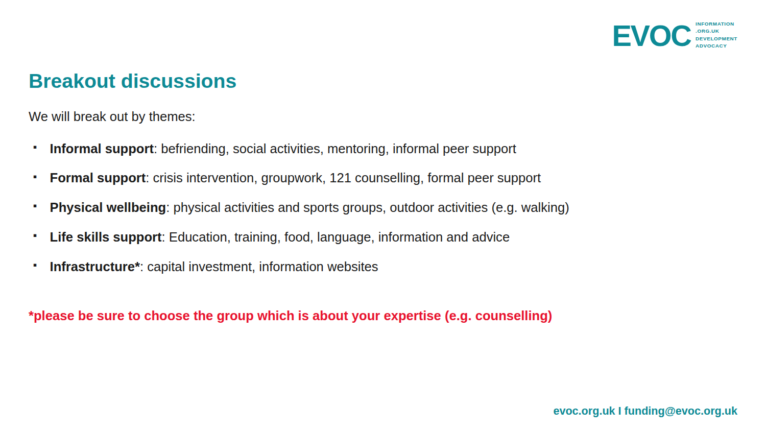EVOC Information
.org.uk
Development
Advocacy
Breakout discussions
We will break out by themes:
Informal support: befriending, social activities, mentoring, informal peer support
Formal support: crisis intervention, groupwork, 121 counselling, formal peer support
Physical wellbeing: physical activities and sports groups, outdoor activities (e.g. walking)
Life skills support: Education, training, food, language, information and advice
Infrastructure*: capital investment, information websites
*please be sure to choose the group which is about your expertise (e.g. counselling)
evoc.org.uk I funding@evoc.org.uk